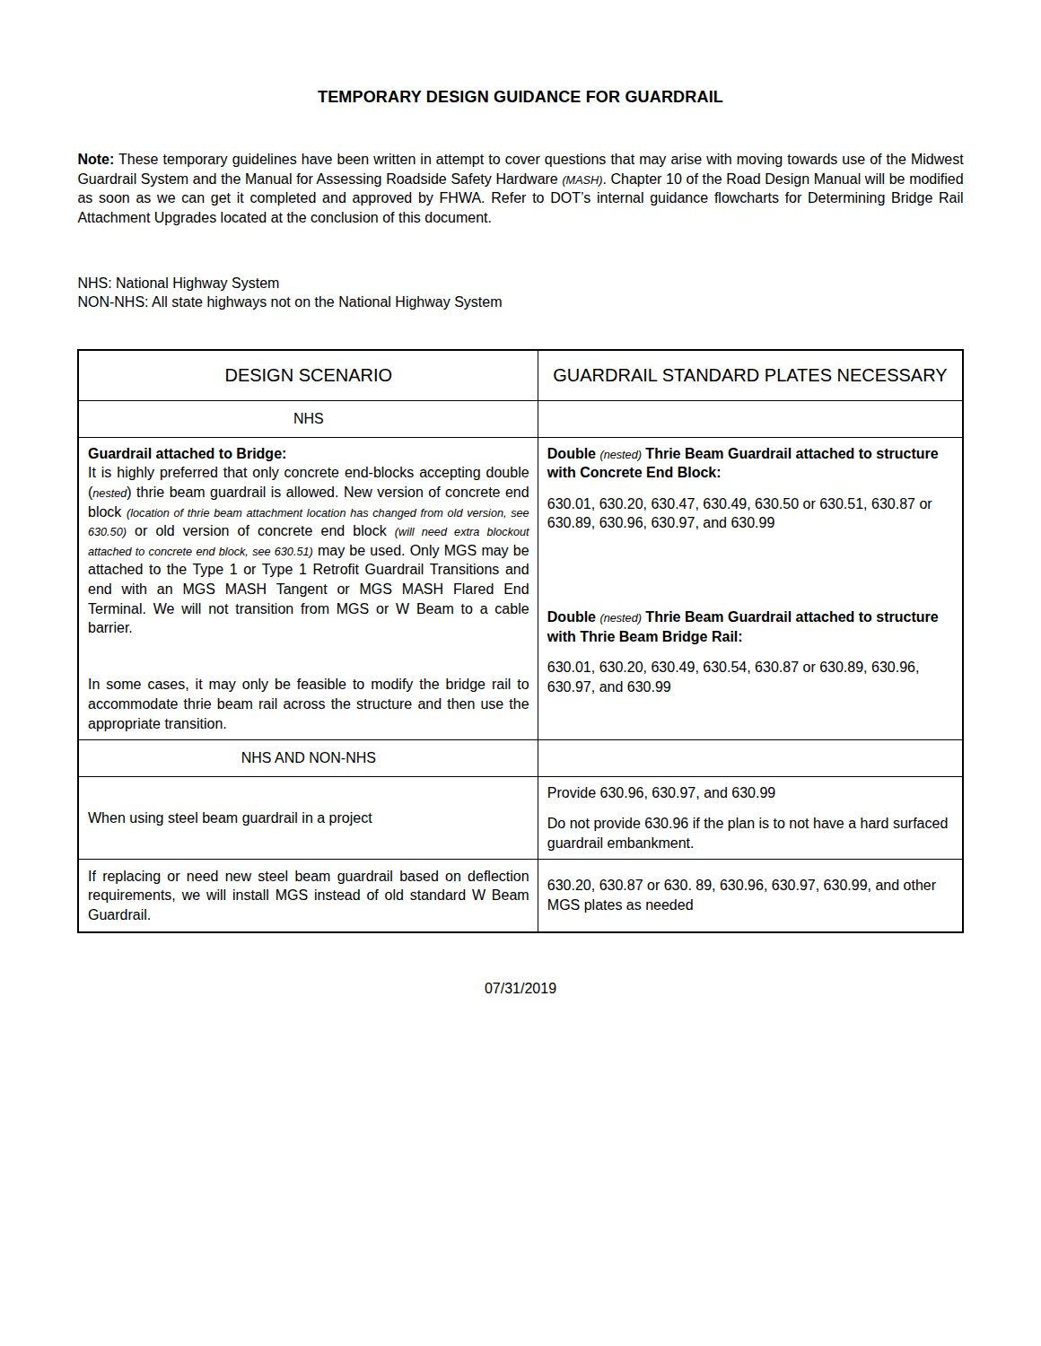TEMPORARY DESIGN GUIDANCE FOR GUARDRAIL
Note: These temporary guidelines have been written in attempt to cover questions that may arise with moving towards use of the Midwest Guardrail System and the Manual for Assessing Roadside Safety Hardware (MASH). Chapter 10 of the Road Design Manual will be modified as soon as we can get it completed and approved by FHWA. Refer to DOT’s internal guidance flowcharts for Determining Bridge Rail Attachment Upgrades located at the conclusion of this document.
NHS: National Highway System
NON-NHS: All state highways not on the National Highway System
| DESIGN SCENARIO | GUARDRAIL STANDARD PLATES NECESSARY |
| --- | --- |
| NHS | |
| Guardrail attached to Bridge: It is highly preferred that only concrete end-blocks accepting double ( nested ) thrie beam guardrail is allowed. New version of concrete end block (location of thrie beam attachment location has changed from old version, see 630.50) or old version of concrete end block (will need extra blockout attached to concrete end block, see 630.51) may be used. Only MGS may be attached to the Type 1 or Type 1 Retrofit Guardrail Transitions and end with an MGS MASH Tangent or MGS MASH Flared End Terminal. We will not transition from MGS or W Beam to a cable barrier. In some cases, it may only be feasible to modify the bridge rail to accommodate thrie beam rail across the structure and then use the appropriate transition. | Double (nested) Thrie Beam Guardrail attached to structure with Concrete End Block: 630.01, 630.20, 630.47, 630.49, 630.50 or 630.51, 630.87 or 630.89, 630.96, 630.97, and 630.99 Double (nested) Thrie Beam Guardrail attached to structure with Thrie Beam Bridge Rail: 630.01, 630.20, 630.49, 630.54, 630.87 or 630.89, 630.96, 630.97, and 630.99 |
| NHS AND NON-NHS | |
| When using steel beam guardrail in a project | Provide 630.96, 630.97, and 630.99 Do not provide 630.96 if the plan is to not have a hard surfaced guardrail embankment. |
| If replacing or need new steel beam guardrail based on deflection requirements, we will install MGS instead of old standard W Beam Guardrail. | 630.20, 630.87 or 630. 89, 630.96, 630.97, 630.99, and other MGS plates as needed |
07/31/2019